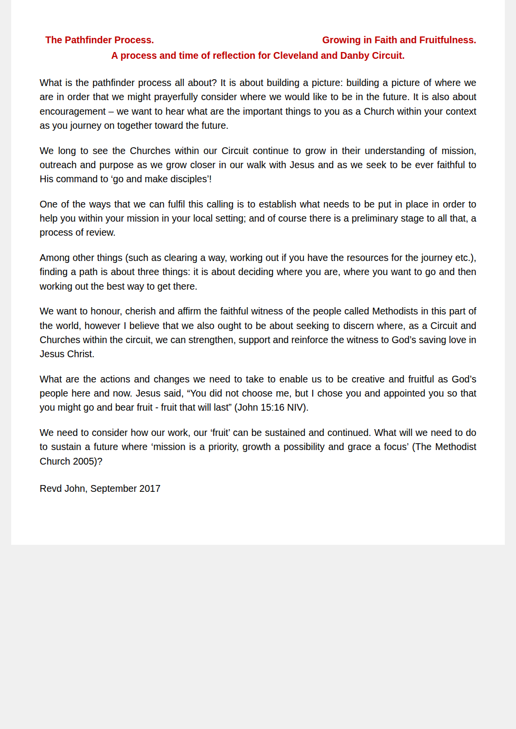The Pathfinder Process. Growing in Faith and Fruitfulness.
A process and time of reflection for Cleveland and Danby Circuit.
What is the pathfinder process all about? It is about building a picture: building a picture of where we are in order that we might prayerfully consider where we would like to be in the future. It is also about encouragement – we want to hear what are the important things to you as a Church within your context as you journey on together toward the future.
We long to see the Churches within our Circuit continue to grow in their understanding of mission, outreach and purpose as we grow closer in our walk with Jesus and as we seek to be ever faithful to His command to ‘go and make disciples’!
One of the ways that we can fulfil this calling is to establish what needs to be put in place in order to help you within your mission in your local setting; and of course there is a preliminary stage to all that, a process of review.
Among other things (such as clearing a way, working out if you have the resources for the journey etc.), finding a path is about three things: it is about deciding where you are, where you want to go and then working out the best way to get there.
We want to honour, cherish and affirm the faithful witness of the people called Methodists in this part of the world, however I believe that we also ought to be about seeking to discern where, as a Circuit and Churches within the circuit, we can strengthen, support and reinforce the witness to God’s saving love in Jesus Christ.
What are the actions and changes we need to take to enable us to be creative and fruitful as God’s people here and now. Jesus said, “You did not choose me, but I chose you and appointed you so that you might go and bear fruit - fruit that will last” (John 15:16 NIV).
We need to consider how our work, our ‘fruit’ can be sustained and continued. What will we need to do to sustain a future where ‘mission is a priority, growth a possibility and grace a focus’ (The Methodist Church 2005)?
Revd John, September 2017